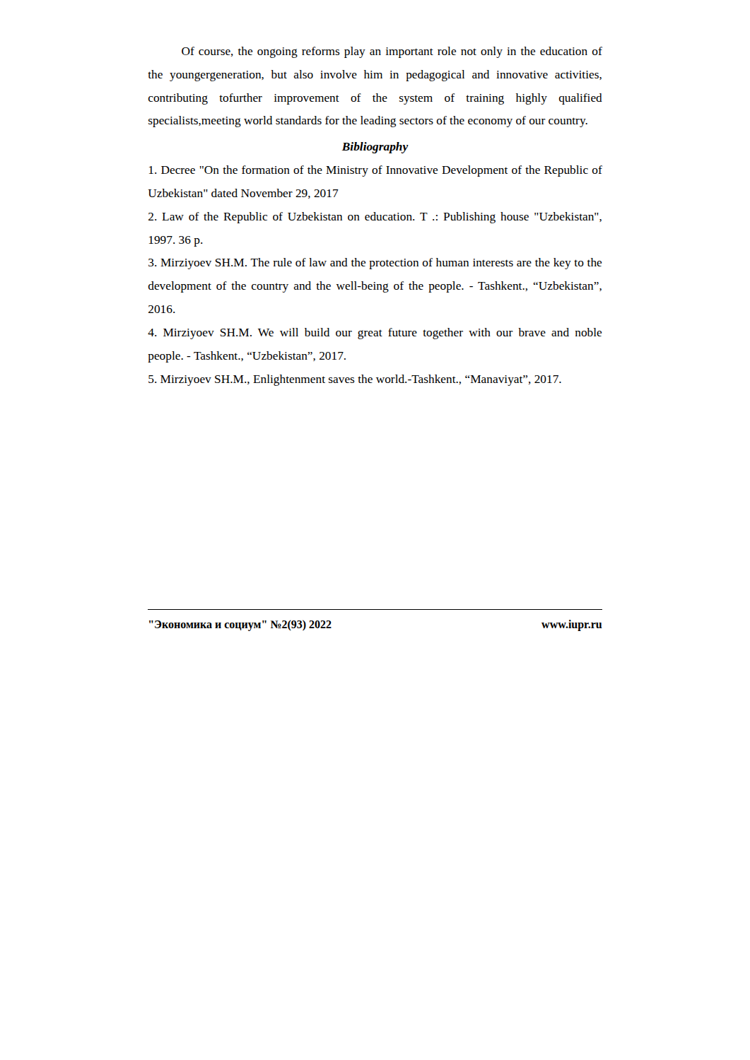Of course, the ongoing reforms play an important role not only in the education of the youngergeneration, but also involve him in pedagogical and innovative activities, contributing tofurther improvement of the system of training highly qualified specialists,meeting world standards for the leading sectors of the economy of our country.
Bibliography
1. Decree "On the formation of the Ministry of Innovative Development of the Republic of Uzbekistan" dated November 29, 2017
2. Law of the Republic of Uzbekistan on education. T .: Publishing house "Uzbekistan", 1997. 36 p.
3. Mirziyoev SH.M. The rule of law and the protection of human interests are the key to the development of the country and the well-being of the people. - Tashkent., “Uzbekistan”, 2016.
4. Mirziyoev SH.M. We will build our great future together with our brave and noble people. - Tashkent., “Uzbekistan”, 2017.
5. Mirziyoev SH.M., Enlightenment saves the world.-Tashkent., “Manaviyat”, 2017.
"Экономика и социум" №2(93) 2022 www.iupr.ru